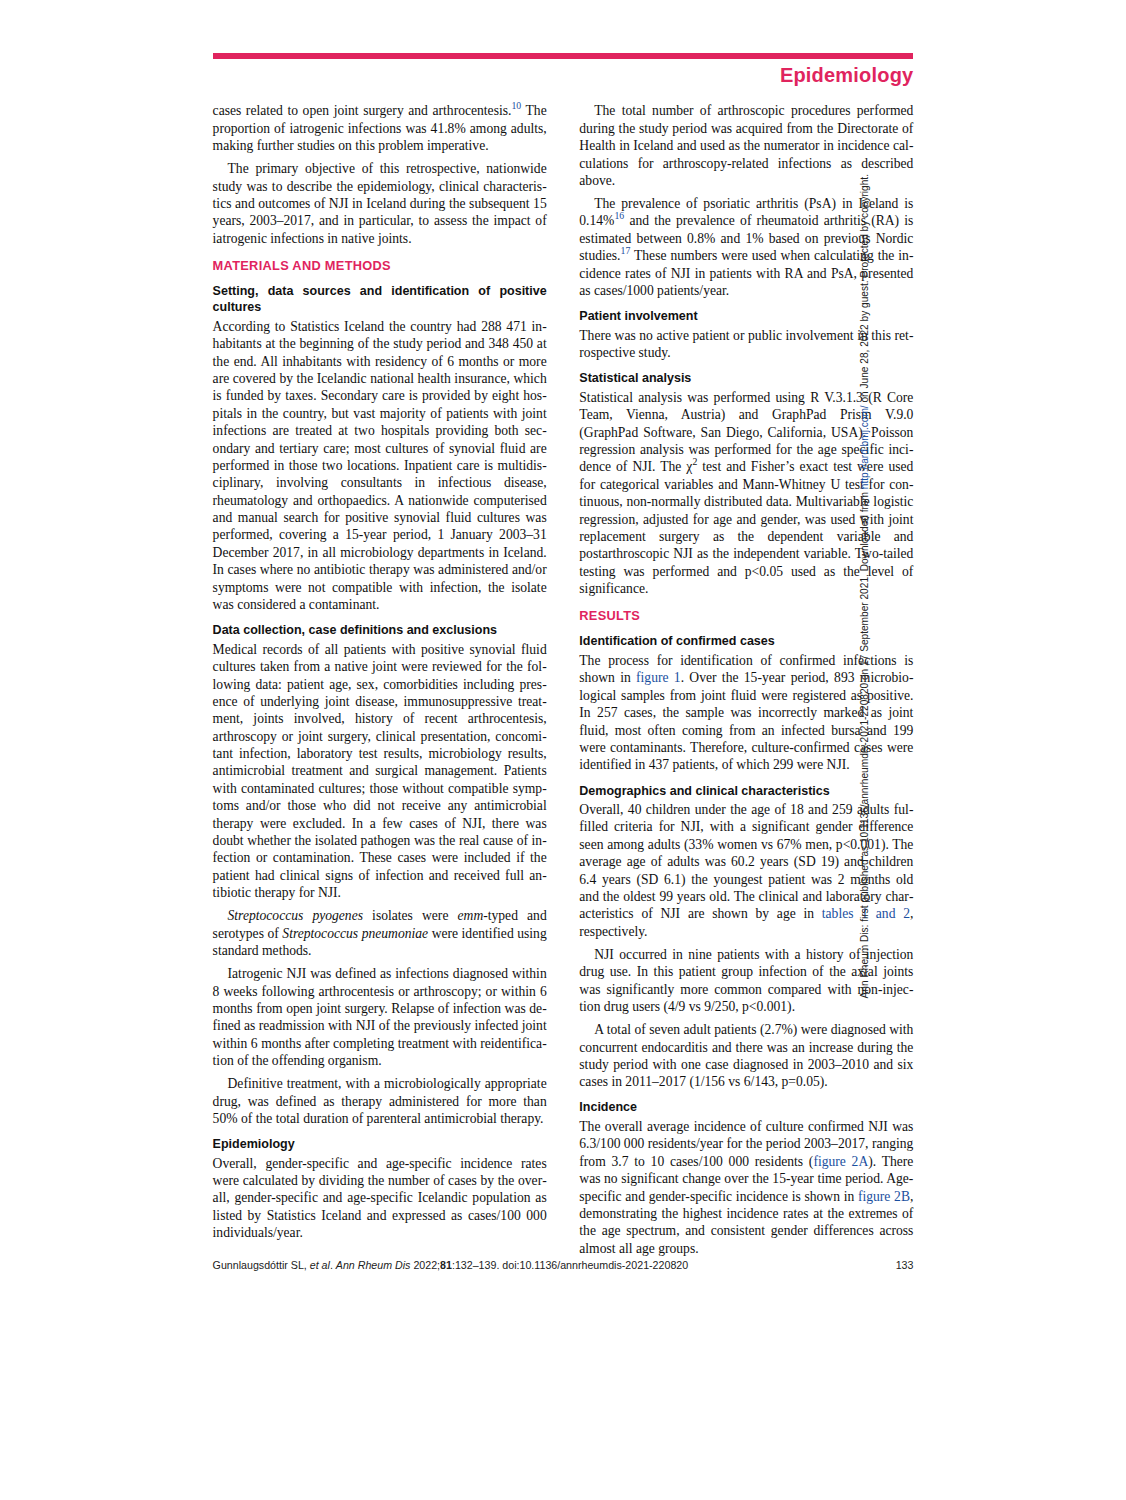Ann Rheum Dis: first published as 10.1136/annrheumdis-2021-220820 on 17 September 2021. Downloaded from http://ard.bmj.com/ on June 28, 2022 by guest. Protected by copyright.
Epidemiology
cases related to open joint surgery and arthrocentesis.10 The proportion of iatrogenic infections was 41.8% among adults, making further studies on this problem imperative.
The primary objective of this retrospective, nationwide study was to describe the epidemiology, clinical characteristics and outcomes of NJI in Iceland during the subsequent 15 years, 2003–2017, and in particular, to assess the impact of iatrogenic infections in native joints.
Materials and methods
Setting, data sources and identification of positive cultures
According to Statistics Iceland the country had 288 471 inhabitants at the beginning of the study period and 348 450 at the end. All inhabitants with residency of 6 months or more are covered by the Icelandic national health insurance, which is funded by taxes. Secondary care is provided by eight hospitals in the country, but vast majority of patients with joint infections are treated at two hospitals providing both secondary and tertiary care; most cultures of synovial fluid are performed in those two locations. Inpatient care is multidisciplinary, involving consultants in infectious disease, rheumatology and orthopaedics. A nationwide computerised and manual search for positive synovial fluid cultures was performed, covering a 15-year period, 1 January 2003–31 December 2017, in all microbiology departments in Iceland. In cases where no antibiotic therapy was administered and/or symptoms were not compatible with infection, the isolate was considered a contaminant.
Data collection, case definitions and exclusions
Medical records of all patients with positive synovial fluid cultures taken from a native joint were reviewed for the following data: patient age, sex, comorbidities including presence of underlying joint disease, immunosuppressive treatment, joints involved, history of recent arthrocentesis, arthroscopy or joint surgery, clinical presentation, concomitant infection, laboratory test results, microbiology results, antimicrobial treatment and surgical management. Patients with contaminated cultures; those without compatible symptoms and/or those who did not receive any antimicrobial therapy were excluded. In a few cases of NJI, there was doubt whether the isolated pathogen was the real cause of infection or contamination. These cases were included if the patient had clinical signs of infection and received full antibiotic therapy for NJI.
Streptococcus pyogenes isolates were emm-typed and serotypes of Streptococcus pneumoniae were identified using standard methods.
Iatrogenic NJI was defined as infections diagnosed within 8 weeks following arthrocentesis or arthroscopy; or within 6 months from open joint surgery. Relapse of infection was defined as readmission with NJI of the previously infected joint within 6 months after completing treatment with reidentification of the offending organism.
Definitive treatment, with a microbiologically appropriate drug, was defined as therapy administered for more than 50% of the total duration of parenteral antimicrobial therapy.
Epidemiology
Overall, gender-specific and age-specific incidence rates were calculated by dividing the number of cases by the overall, gender-specific and age-specific Icelandic population as listed by Statistics Iceland and expressed as cases/100 000 individuals/year.
The total number of arthroscopic procedures performed during the study period was acquired from the Directorate of Health in Iceland and used as the numerator in incidence calculations for arthroscopy-related infections as described above.
The prevalence of psoriatic arthritis (PsA) in Iceland is 0.14%16 and the prevalence of rheumatoid arthritis (RA) is estimated between 0.8% and 1% based on previous Nordic studies.17 These numbers were used when calculating the incidence rates of NJI in patients with RA and PsA, presented as cases/1000 patients/year.
Patient involvement
There was no active patient or public involvement in this retrospective study.
Statistical analysis
Statistical analysis was performed using R V.3.1.3 (R Core Team, Vienna, Austria) and GraphPad Prism V.9.0 (GraphPad Software, San Diego, California, USA). Poisson regression analysis was performed for the age specific incidence of NJI. The χ2 test and Fisher’s exact test were used for categorical variables and Mann-Whitney U test for continuous, non-normally distributed data. Multivariable logistic regression, adjusted for age and gender, was used with joint replacement surgery as the dependent variable and postarthroscopic NJI as the independent variable. Two-tailed testing was performed and p<0.05 used as the level of significance.
Results
Identification of confirmed cases
The process for identification of confirmed infections is shown in figure 1. Over the 15-year period, 893 microbiological samples from joint fluid were registered as positive. In 257 cases, the sample was incorrectly marked as joint fluid, most often coming from an infected bursa and 199 were contaminants. Therefore, culture-confirmed cases were identified in 437 patients, of which 299 were NJI.
Demographics and clinical characteristics
Overall, 40 children under the age of 18 and 259 adults fulfilled criteria for NJI, with a significant gender difference seen among adults (33% women vs 67% men, p<0.001). The average age of adults was 60.2 years (SD 19) and children 6.4 years (SD 6.1) the youngest patient was 2 months old and the oldest 99 years old. The clinical and laboratory characteristics of NJI are shown by age in tables 1 and 2, respectively.
NJI occurred in nine patients with a history of injection drug use. In this patient group infection of the axial joints was significantly more common compared with non-injection drug users (4/9 vs 9/250, p<0.001).
A total of seven adult patients (2.7%) were diagnosed with concurrent endocarditis and there was an increase during the study period with one case diagnosed in 2003–2010 and six cases in 2011–2017 (1/156 vs 6/143, p=0.05).
Incidence
The overall average incidence of culture confirmed NJI was 6.3/100 000 residents/year for the period 2003–2017, ranging from 3.7 to 10 cases/100 000 residents (figure 2A). There was no significant change over the 15-year time period. Age-specific and gender-specific incidence is shown in figure 2B, demonstrating the highest incidence rates at the extremes of the age spectrum, and consistent gender differences across almost all age groups.
Gunnlaugsdóttir SL, et al. Ann Rheum Dis 2022;81:132–139. doi:10.1136/annrheumdis-2021-220820
133